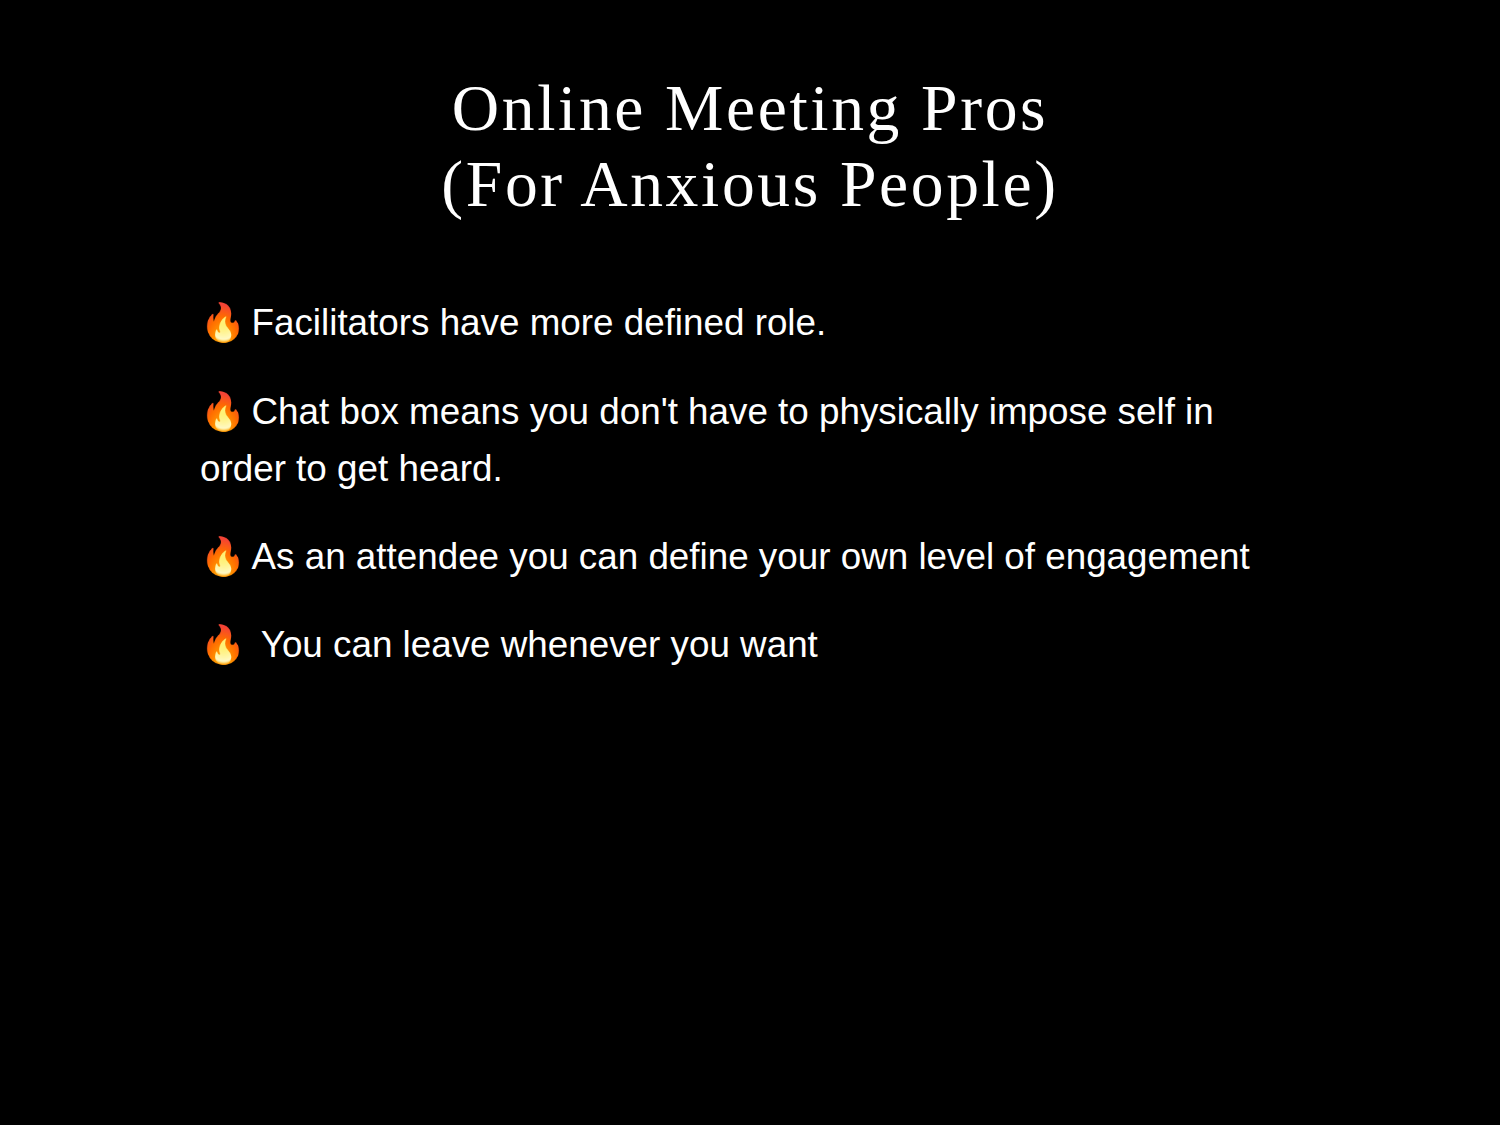Online Meeting Pros (For Anxious People)
🔥Facilitators have more defined role.
🔥Chat box means you don't have to physically impose self in order to get heard.
🔥As an attendee you can define your own level of engagement
🔥You can leave whenever you want